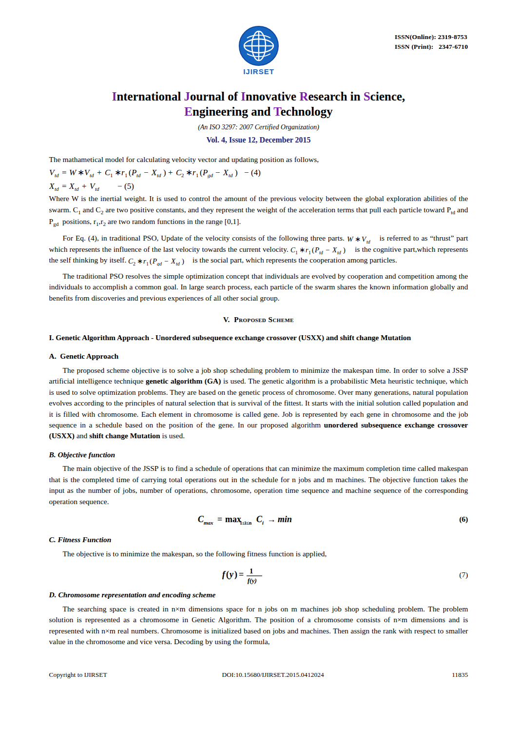ISSN(Online): 2319-8753
ISSN (Print): 2347-6710
IJIRSET
International Journal of Innovative Research in Science,
Engineering and Technology
(An ISO 3297: 2007 Certified Organization)
Vol. 4, Issue 12, December 2015
The mathametical model for calculating velocity vector and updating position as follows,
V td = W ∗ V td + C 1 ∗ r 1 ( P td − X td ) + C 2 ∗ r 1 ( P gd − X td ) − (4)
X td = X td + V td − (5)
Where W is the inertial weight. It is used to control the amount of the previous velocity between the global exploration abilities of the swarm. C1 and C2 are two positive constants, and they represent the weight of the acceleration terms that pull each particle toward Ptd and Pgd positions, r1,r2 are two random functions in the range [0,1].
For Eq. (4), in traditional PSO, Update of the velocity consists of the following three parts. W ∗ V td is referred to as “thrust” part which represents the influence of the last velocity towards the current velocity. C 1 ∗ r 1 ( P td − X td ) is the cognitive part,which represents the self thinking by itself. C 2 ∗ r 1 ( P gd − X td ) is the social part, which represents the cooperation among particles.
The traditional PSO resolves the simple optimization concept that individuals are evolved by cooperation and competition among the individuals to accomplish a common goal. In large search process, each particle of the swarm shares the known information globally and benefits from discoveries and previous experiences of all other social group.
V. Proposed Scheme
I. Genetic Algorithm Approach - Unordered subsequence exchange crossover (USXX) and shift change Mutation
A. Genetic Approach
The proposed scheme objective is to solve a job shop scheduling problem to minimize the makespan time. In order to solve a JSSP artificial intelligence technique genetic algorithm (GA) is used. The genetic algorithm is a probabilistic Meta heuristic technique, which is used to solve optimization problems. They are based on the genetic process of chromosome. Over many generations, natural population evolves according to the principles of natural selection that is survival of the fittest. It starts with the initial solution called population and it is filled with chromosome. Each element in chromosome is called gene. Job is represented by each gene in chromosome and the job sequence in a schedule based on the position of the gene. In our proposed algorithm unordered subsequence exchange crossover (USXX) and shift change Mutation is used.
B. Objective function
The main objective of the JSSP is to find a schedule of operations that can minimize the maximum completion time called makespan that is the completed time of carrying total operations out in the schedule for n jobs and m machines. The objective function takes the input as the number of jobs, number of operations, chromosome, operation time sequence and machine sequence of the corresponding operation sequence.
C max = max 1≤i≤n C i → min (6)
C. Fitness Function
The objective is to minimize the makespan, so the following fitness function is applied,
f ( y ) = 1 f(y) (7)
D. Chromosome representation and encoding scheme
The searching space is created in n×m dimensions space for n jobs on m machines job shop scheduling problem. The problem solution is represented as a chromosome in Genetic Algorithm. The position of a chromosome consists of n×m dimensions and is represented with n×m real numbers. Chromosome is initialized based on jobs and machines. Then assign the rank with respect to smaller value in the chromosome and vice versa. Decoding by using the formula,
Copyright to IJIRSET
DOI:10.15680/IJIRSET.2015.0412024
11835